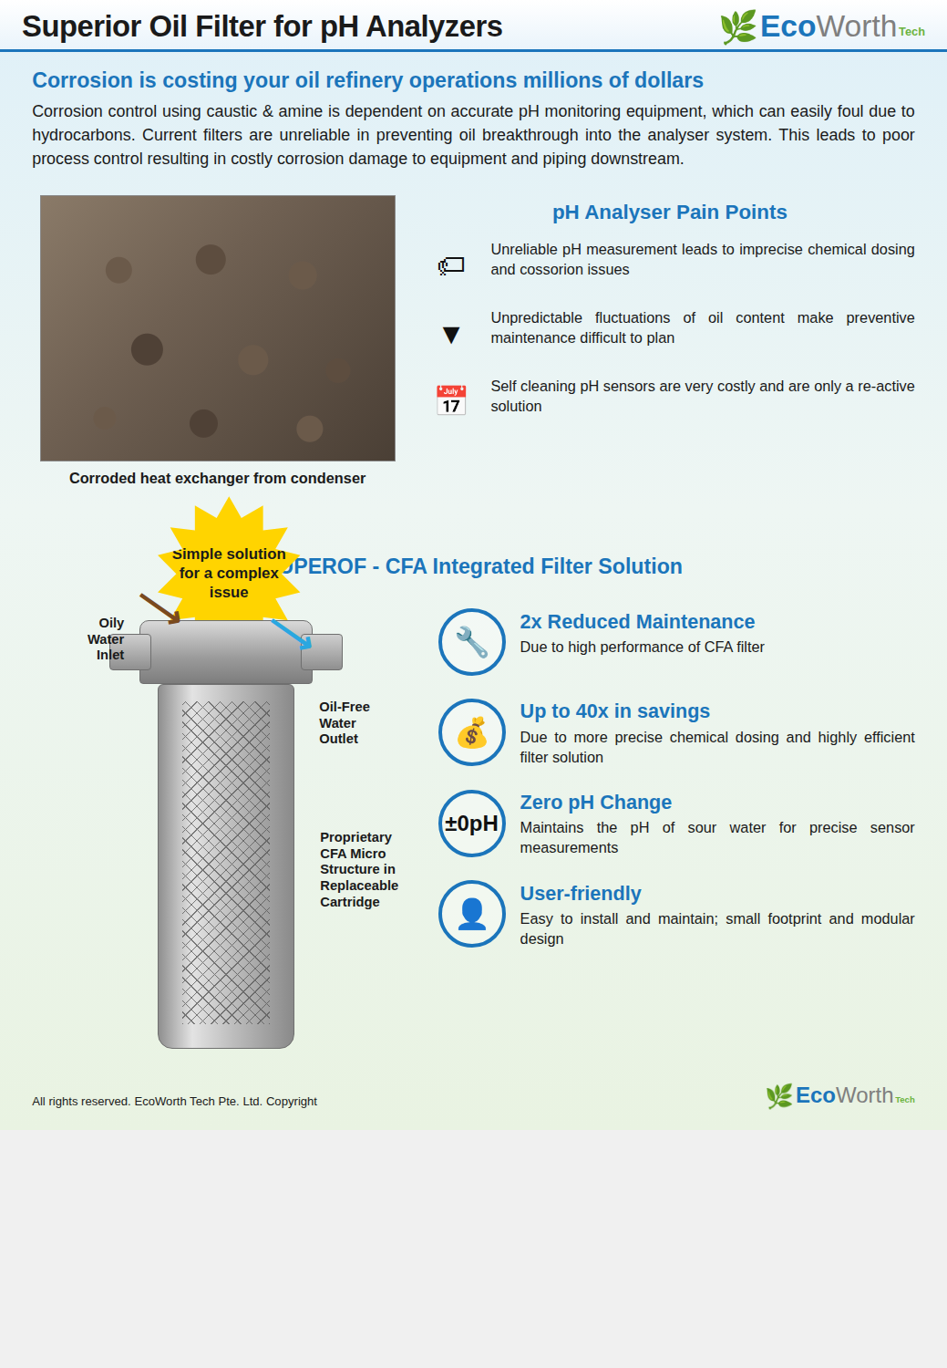Superior Oil Filter for pH Analyzers
🌿Eco Worth Tech
Corrosion is costing your oil refinery operations millions of dollars
Corrosion control using caustic & amine is dependent on accurate pH monitoring equipment, which can easily foul due to hydrocarbons. Current filters are unreliable in preventing oil breakthrough into the analyser system. This leads to poor process control resulting in costly corrosion damage to equipment and piping downstream.
Corroded heat exchanger from condenser
pH Analyser Pain Points
🏷 Unreliable pH measurement leads to imprecise chemical dosing and cossorion issues
▼ Unpredictable fluctuations of oil content make preventive maintenance difficult to plan
📅 Self cleaning pH sensors are very costly and are only a re-active solution
Simple solution for a complex issue
SUPEROF - CFA Integrated Filter Solution
⟶ ⟶ Oily
Water
Inlet Oil-Free
Water
Outlet
Proprietary
CFA Micro
Structure in
Replaceable
Cartridge
🔧
2x Reduced Maintenance
Due to high performance of CFA filter
💰
Up to 40x in savings
Due to more precise chemical dosing and highly efficient filter solution
±0pH
Zero pH Change
Maintains the pH of sour water for precise sensor measurements
👤
User-friendly
Easy to install and maintain; small footprint and modular design
All rights reserved. EcoWorth Tech Pte. Ltd. Copyright 🌿Eco Worth Tech